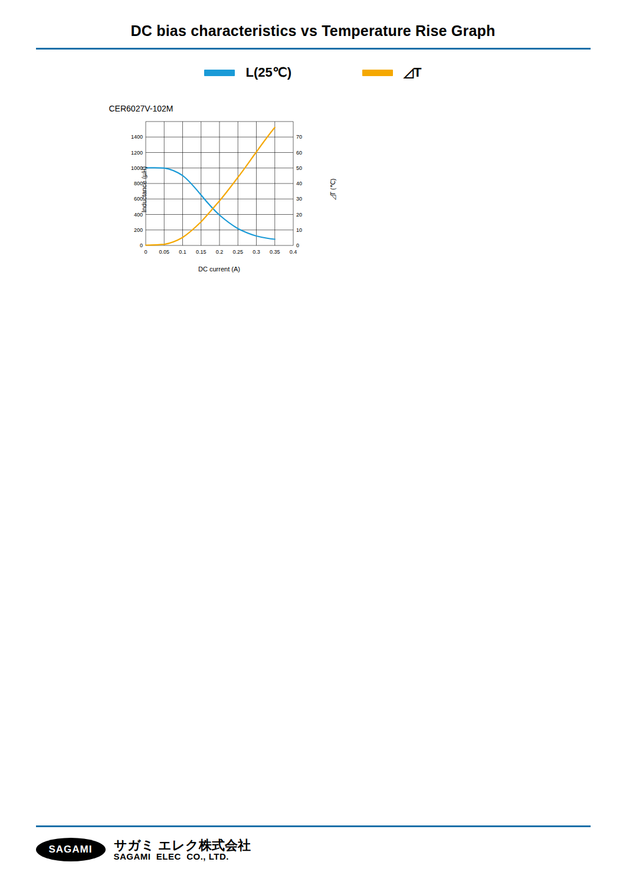DC bias characteristics vs Temperature Rise Graph
L(25℃)
◿T
CER6027V-102M
Inductance (µH) ◿T (℃) 0 200 400 600 800 1000 1200 1400 0 10 20 30 40 50 60 70 0 0.05 0.1 0.15 0.2 0.25 0.3 0.35 0.4
DC current (A)
SAGAMI
サガミ エレク株式会社
SAGAMI ELEC CO., LTD.